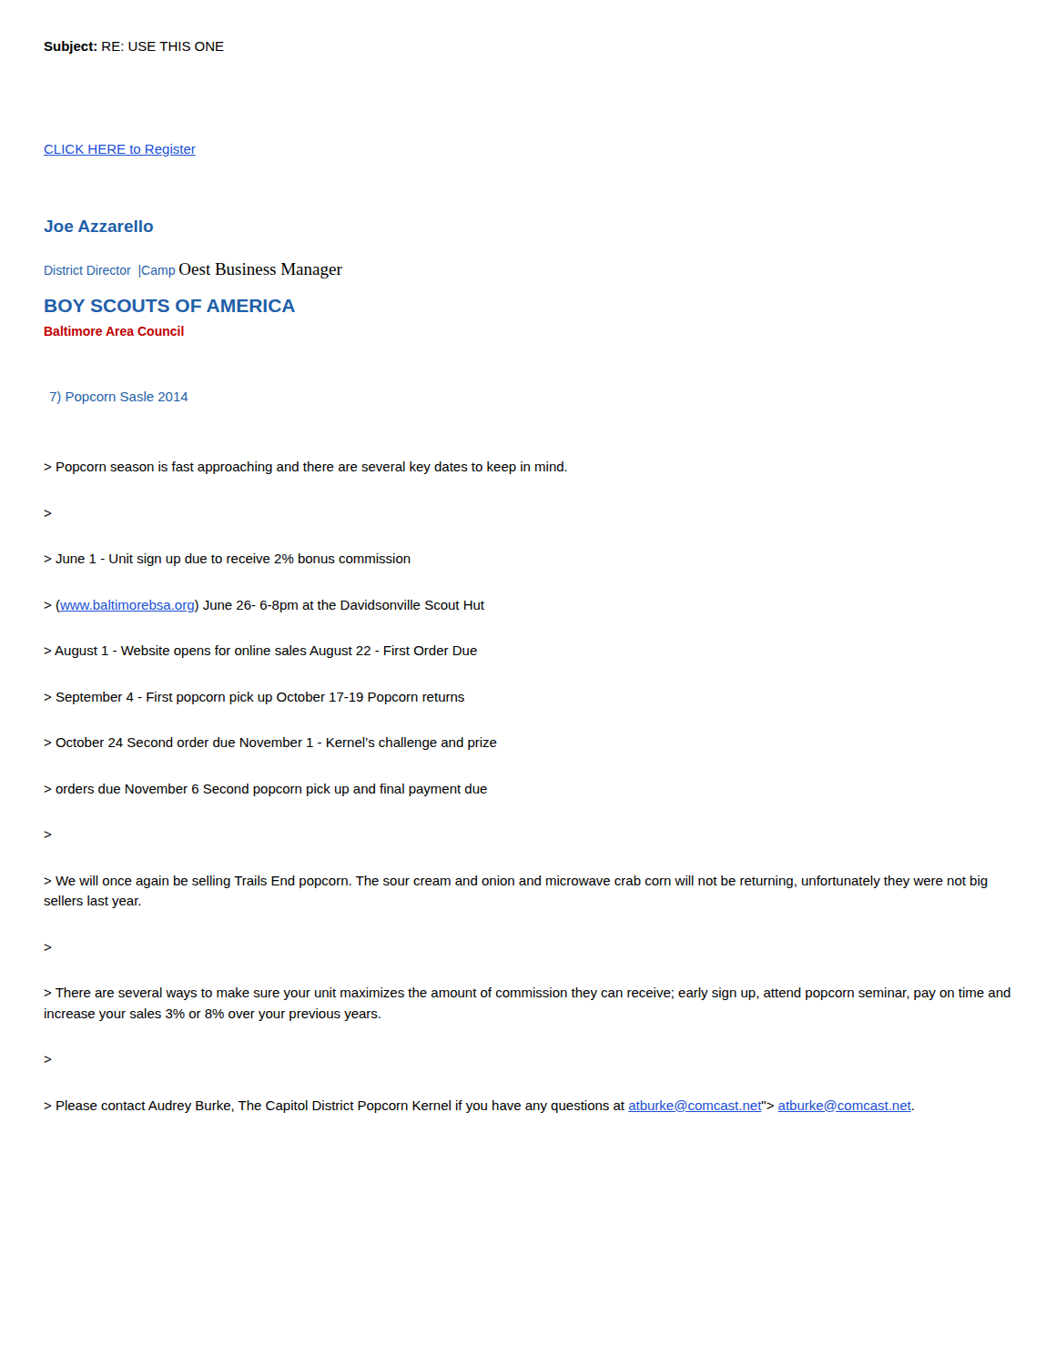Subject: RE: USE THIS ONE
CLICK HERE to Register
Joe Azzarello
District Director |Camp Oest Business Manager
BOY SCOUTS OF AMERICA
Baltimore Area Council
7) Popcorn Sasle 2014
> Popcorn season is fast approaching and there are several key dates to keep in mind.
>
> June 1 - Unit sign up due to receive 2% bonus commission
> (www.baltimorebsa.org) June 26- 6-8pm at the Davidsonville Scout Hut
> August 1 - Website opens for online sales August 22 - First Order Due
> September 4 - First popcorn pick up October 17-19 Popcorn returns
> October 24 Second order due November 1 - Kernel’s challenge and prize
> orders due November 6 Second popcorn pick up and final payment due
>
> We will once again be selling Trails End popcorn. The sour cream and onion and microwave crab corn will not be returning, unfortunately they were not big sellers last year.
>
> There are several ways to make sure your unit maximizes the amount of commission they can receive; early sign up, attend popcorn seminar, pay on time and increase your sales 3% or 8% over your previous years.
>
> Please contact Audrey Burke, The Capitol District Popcorn Kernel if you have any questions at atburke@comcast.net"> atburke@comcast.net.